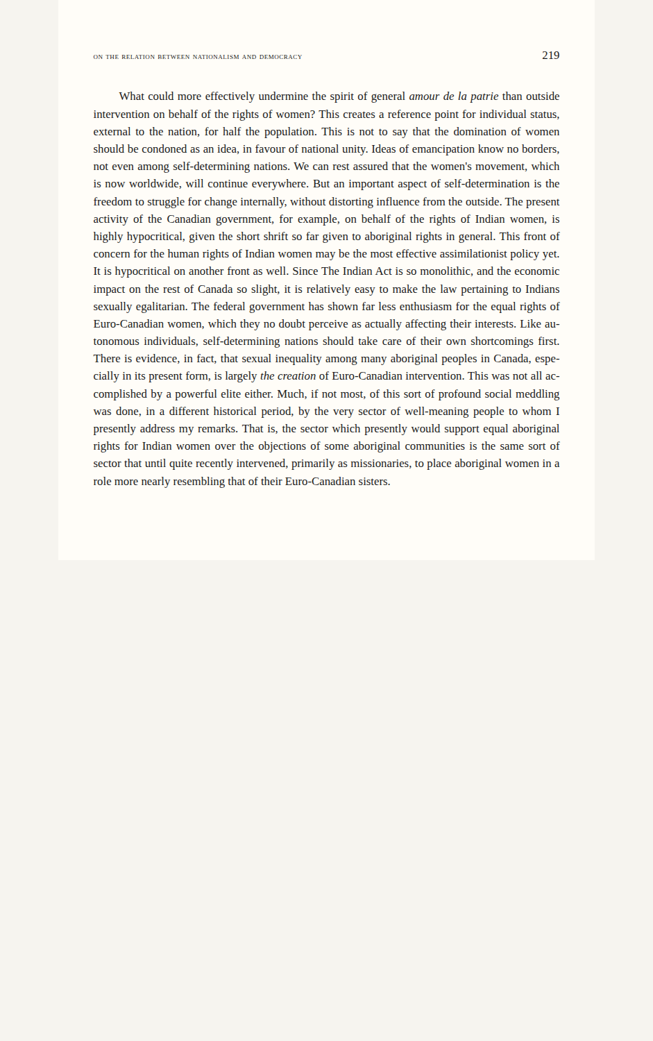On the Relation Between Nationalism and Democracy 219
What could more effectively undermine the spirit of general amour de la patrie than outside intervention on behalf of the rights of women? This creates a reference point for individual status, external to the nation, for half the population. This is not to say that the domination of women should be condoned as an idea, in favour of national unity. Ideas of emancipation know no borders, not even among self-determining nations. We can rest assured that the women's movement, which is now worldwide, will continue everywhere. But an important aspect of self-determination is the freedom to struggle for change internally, without distorting influence from the outside. The present activity of the Canadian government, for example, on behalf of the rights of Indian women, is highly hypocritical, given the short shrift so far given to aboriginal rights in general. This front of concern for the human rights of Indian women may be the most effective assimilationist policy yet. It is hypocritical on another front as well. Since The Indian Act is so monolithic, and the economic impact on the rest of Canada so slight, it is relatively easy to make the law pertaining to Indians sexually egalitarian. The federal government has shown far less enthusiasm for the equal rights of Euro-Canadian women, which they no doubt perceive as actually affecting their interests. Like autonomous individuals, self-determining nations should take care of their own shortcomings first. There is evidence, in fact, that sexual inequality among many aboriginal peoples in Canada, especially in its present form, is largely the creation of Euro-Canadian intervention. This was not all accomplished by a powerful elite either. Much, if not most, of this sort of profound social meddling was done, in a different historical period, by the very sector of well-meaning people to whom I presently address my remarks. That is, the sector which presently would support equal aboriginal rights for Indian women over the objections of some aboriginal communities is the same sort of sector that until quite recently intervened, primarily as missionaries, to place aboriginal women in a role more nearly resembling that of their Euro-Canadian sisters.